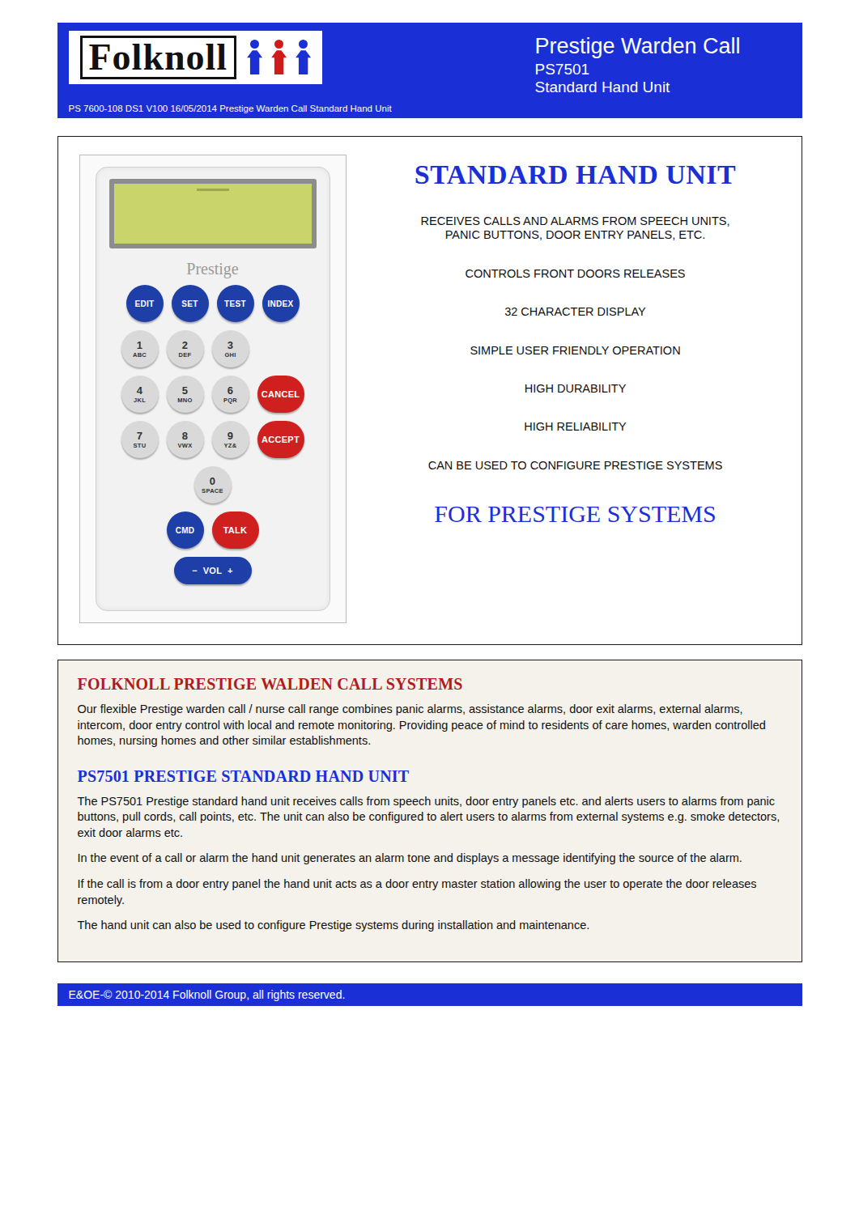Folknoll
Prestige Warden Call
PS7501
Standard Hand Unit
PS 7600-108 DS1 V100 16/05/2014 Prestige Warden Call Standard Hand Unit
Prestige
EDIT SET TEST INDEX
1ABC 2DEF 3GHI 4JKL 5MNO 6PQR 7STU 8VWX 9YZ&
CANCEL ACCEPT
0SPACE
CMD TALK
− VOL +
STANDARD HAND UNIT
RECEIVES CALLS AND ALARMS FROM SPEECH UNITS,
PANIC BUTTONS, DOOR ENTRY PANELS, ETC.
CONTROLS FRONT DOORS RELEASES
32 CHARACTER DISPLAY
SIMPLE USER FRIENDLY OPERATION
HIGH DURABILITY
HIGH RELIABILITY
CAN BE USED TO CONFIGURE PRESTIGE SYSTEMS
FOR PRESTIGE SYSTEMS
FOLKNOLL PRESTIGE WALDEN CALL SYSTEMS
Our flexible Prestige warden call / nurse call range combines panic alarms, assistance alarms, door exit alarms, external alarms, intercom, door entry control with local and remote monitoring. Providing peace of mind to residents of care homes, warden controlled homes, nursing homes and other similar establishments.
PS7501 PRESTIGE STANDARD HAND UNIT
The PS7501 Prestige standard hand unit receives calls from speech units, door entry panels etc. and alerts users to alarms from panic buttons, pull cords, call points, etc. The unit can also be configured to alert users to alarms from external systems e.g. smoke detectors, exit door alarms etc.
In the event of a call or alarm the hand unit generates an alarm tone and displays a message identifying the source of the alarm.
If the call is from a door entry panel the hand unit acts as a door entry master station allowing the user to operate the door releases remotely.
The hand unit can also be used to configure Prestige systems during installation and maintenance.
E&OE-© 2010-2014 Folknoll Group, all rights reserved.